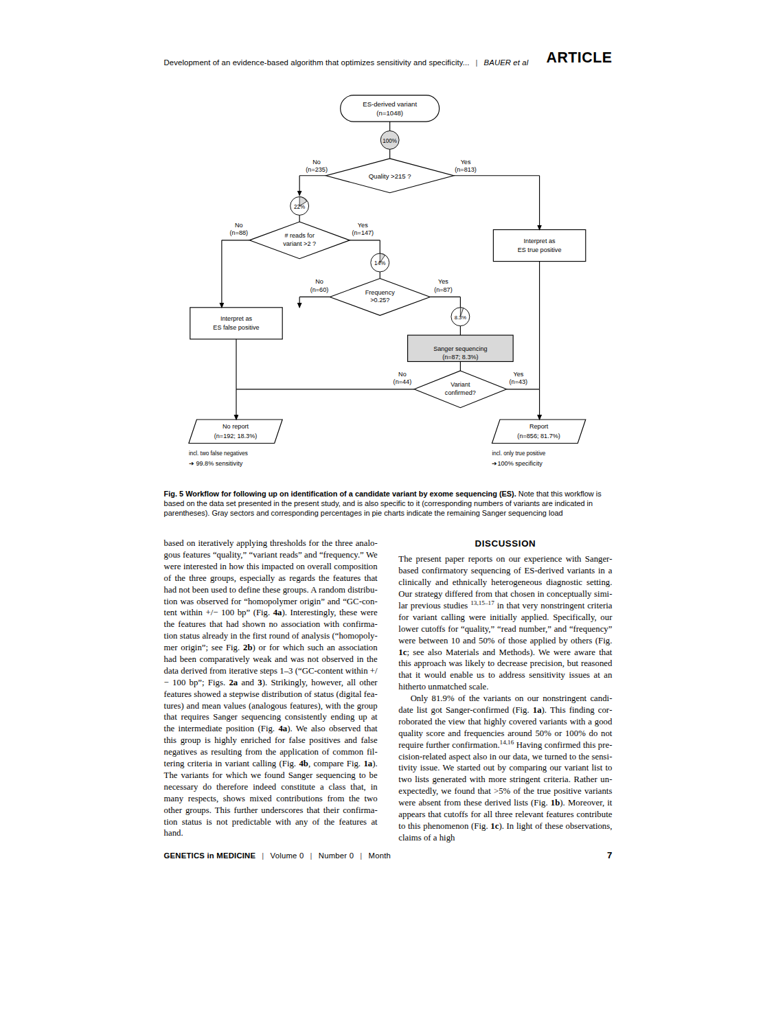Development of an evidence-based algorithm that optimizes sensitivity and specificity... | BAUER et al
ARTICLE
ES-derived variant (n=1048) 100% Quality >215 ? No (n=235) Yes (n=813) 22% # reads for variant >2 ? No (n=88) Yes (n=147) 14% Frequency >0.25? No (n=60) Yes (n=87) 8.3% Interpret as ES true positive Interpret as ES false positive Sanger sequencing (n=87; 8.3%) Variant confirmed? No (n=44) Yes (n=43) No report (n=192; 18.3%) Report (n=856; 81.7%) incl. two false negatives ➔ 99.8% sensitivity incl. only true positive ➔100% specificity
Fig. 5 Workflow for following up on identification of a candidate variant by exome sequencing (ES). Note that this workflow is based on the data set presented in the present study, and is also specific to it (corresponding numbers of variants are indicated in parentheses). Gray sectors and corresponding percentages in pie charts indicate the remaining Sanger sequencing load
based on iteratively applying thresholds for the three analogous features “quality,” “variant reads” and “frequency.” We were interested in how this impacted on overall composition of the three groups, especially as regards the features that had not been used to define these groups. A random distribution was observed for “homopolymer origin” and “GC-content within +/− 100 bp” (Fig. 4a). Interestingly, these were the features that had shown no association with confirmation status already in the first round of analysis (“homopolymer origin”; see Fig. 2b) or for which such an association had been comparatively weak and was not observed in the data derived from iterative steps 1–3 (“GC-content within +/− 100 bp”; Figs. 2a and 3). Strikingly, however, all other features showed a stepwise distribution of status (digital features) and mean values (analogous features), with the group that requires Sanger sequencing consistently ending up at the intermediate position (Fig. 4a). We also observed that this group is highly enriched for false positives and false negatives as resulting from the application of common filtering criteria in variant calling (Fig. 4b, compare Fig. 1a). The variants for which we found Sanger sequencing to be necessary do therefore indeed constitute a class that, in many respects, shows mixed contributions from the two other groups. This further underscores that their confirmation status is not predictable with any of the features at hand.
Discussion
The present paper reports on our experience with Sanger-based confirmatory sequencing of ES-derived variants in a clinically and ethnically heterogeneous diagnostic setting. Our strategy differed from that chosen in conceptually similar previous studies 13,15–17 in that very nonstringent criteria for variant calling were initially applied. Specifically, our lower cutoffs for “quality,” “read number,” and “frequency” were between 10 and 50% of those applied by others (Fig. 1c; see also Materials and Methods). We were aware that this approach was likely to decrease precision, but reasoned that it would enable us to address sensitivity issues at an hitherto unmatched scale.
Only 81.9% of the variants on our nonstringent candidate list got Sanger-confirmed (Fig. 1a). This finding corroborated the view that highly covered variants with a good quality score and frequencies around 50% or 100% do not require further confirmation.14,16 Having confirmed this precision-related aspect also in our data, we turned to the sensitivity issue. We started out by comparing our variant list to two lists generated with more stringent criteria. Rather unexpectedly, we found that >5% of the true positive variants were absent from these derived lists (Fig. 1b). Moreover, it appears that cutoffs for all three relevant features contribute to this phenomenon (Fig. 1c). In light of these observations, claims of a high
GENETICS in MEDICINE | Volume 0 | Number 0 | Month
7